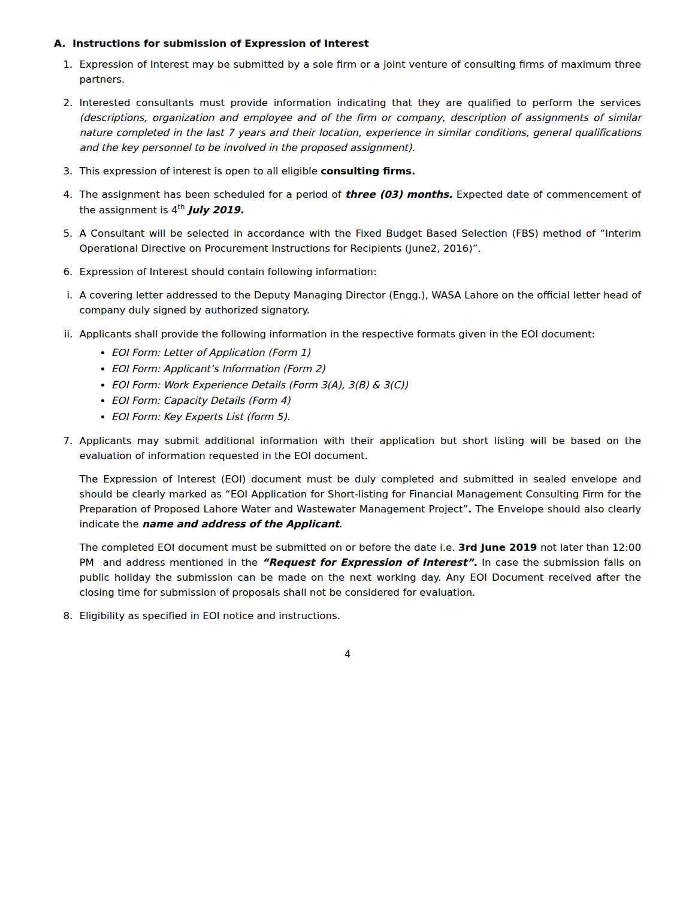A. Instructions for submission of Expression of Interest
Expression of Interest may be submitted by a sole firm or a joint venture of consulting firms of maximum three partners.
Interested consultants must provide information indicating that they are qualified to perform the services (descriptions, organization and employee and of the firm or company, description of assignments of similar nature completed in the last 7 years and their location, experience in similar conditions, general qualifications and the key personnel to be involved in the proposed assignment).
This expression of interest is open to all eligible consulting firms.
The assignment has been scheduled for a period of three (03) months. Expected date of commencement of the assignment is 4th July 2019.
A Consultant will be selected in accordance with the Fixed Budget Based Selection (FBS) method of “Interim Operational Directive on Procurement Instructions for Recipients (June2, 2016)”.
Expression of Interest should contain following information:
A covering letter addressed to the Deputy Managing Director (Engg.), WASA Lahore on the official letter head of company duly signed by authorized signatory.
Applicants shall provide the following information in the respective formats given in the EOI document:
EOI Form: Letter of Application (Form 1)
EOI Form: Applicant’s Information (Form 2)
EOI Form: Work Experience Details (Form 3(A), 3(B) & 3(C))
EOI Form: Capacity Details (Form 4)
EOI Form: Key Experts List (form 5).
Applicants may submit additional information with their application but short listing will be based on the evaluation of information requested in the EOI document.
The Expression of Interest (EOI) document must be duly completed and submitted in sealed envelope and should be clearly marked as “EOI Application for Short-listing for Financial Management Consulting Firm for the Preparation of Proposed Lahore Water and Wastewater Management Project”. The Envelope should also clearly indicate the name and address of the Applicant.
The completed EOI document must be submitted on or before the date i.e. 3rd June 2019 not later than 12:00 PM and address mentioned in the “Request for Expression of Interest”. In case the submission falls on public holiday the submission can be made on the next working day. Any EOI Document received after the closing time for submission of proposals shall not be considered for evaluation.
Eligibility as specified in EOI notice and instructions.
4